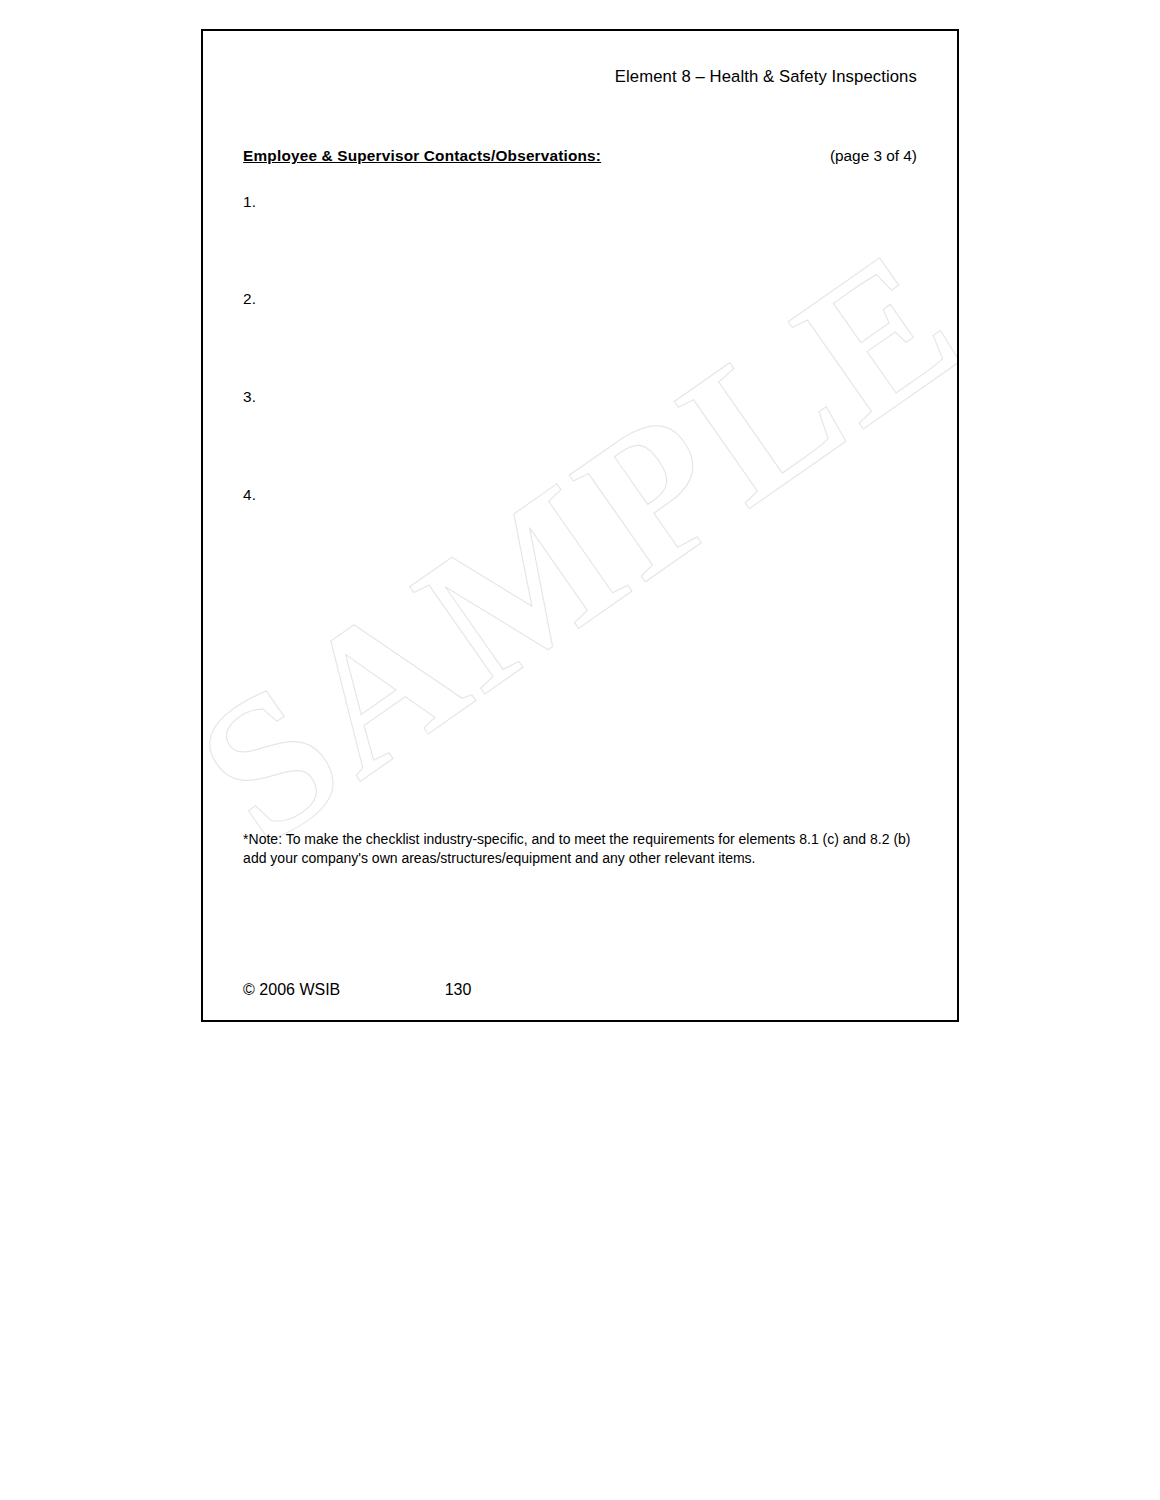SAMPLE
Element 8 – Health & Safety Inspections
Employee & Supervisor Contacts/Observations: (page 3 of 4)
1.
2.
3.
4.
*Note: To make the checklist industry-specific, and to meet the requirements for elements 8.1 (c) and 8.2 (b) add your company's own areas/structures/equipment and any other relevant items.
© 2006 WSIB 130